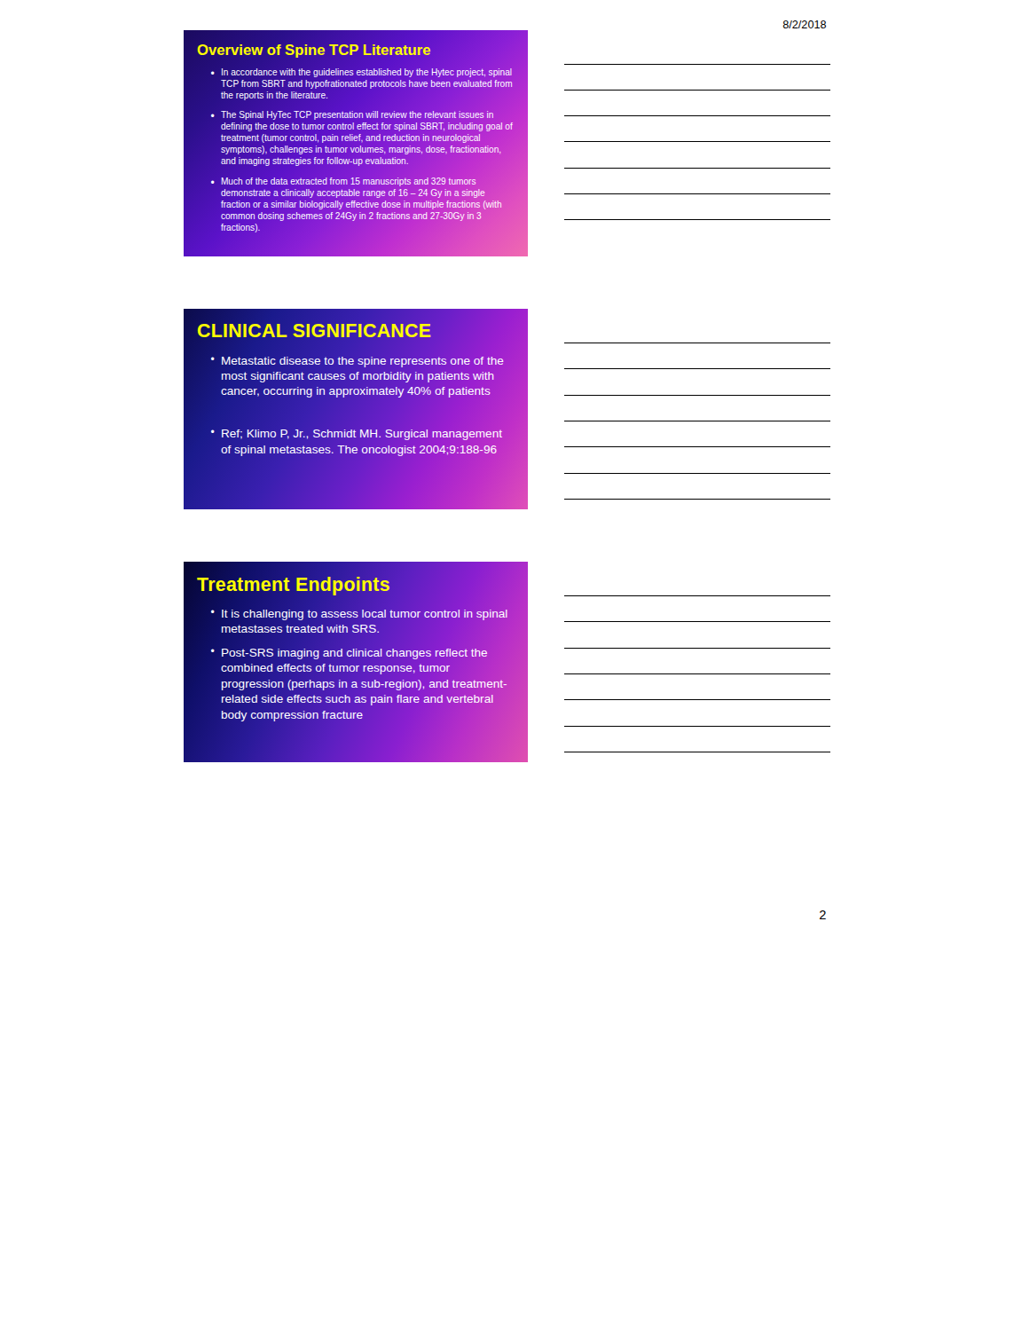8/2/2018
Overview of Spine TCP Literature
In accordance with the guidelines established by the Hytec project, spinal TCP from SBRT and hypofrationated protocols have been evaluated from the reports in the literature.
The Spinal HyTec TCP presentation will review the relevant issues in defining the dose to tumor control effect for spinal SBRT, including goal of treatment (tumor control, pain relief, and reduction in neurological symptoms), challenges in tumor volumes, margins, dose, fractionation, and imaging strategies for follow-up evaluation.
Much of the data extracted from 15 manuscripts and 329 tumors demonstrate a clinically acceptable range of 16 – 24 Gy in a single fraction or a similar biologically effective dose in multiple fractions (with common dosing schemes of 24Gy in 2 fractions and 27-30Gy in 3 fractions).
CLINICAL SIGNIFICANCE
Metastatic disease to the spine represents one of the most significant causes of morbidity in patients with cancer, occurring in approximately 40% of patients
Ref; Klimo P, Jr., Schmidt MH. Surgical management of spinal metastases. The oncologist 2004;9:188-96
Treatment Endpoints
It is challenging to assess local tumor control in spinal metastases treated with SRS.
Post-SRS imaging and clinical changes reflect the combined effects of tumor response, tumor progression (perhaps in a sub-region), and treatment-related side effects such as pain flare and vertebral body compression fracture
2